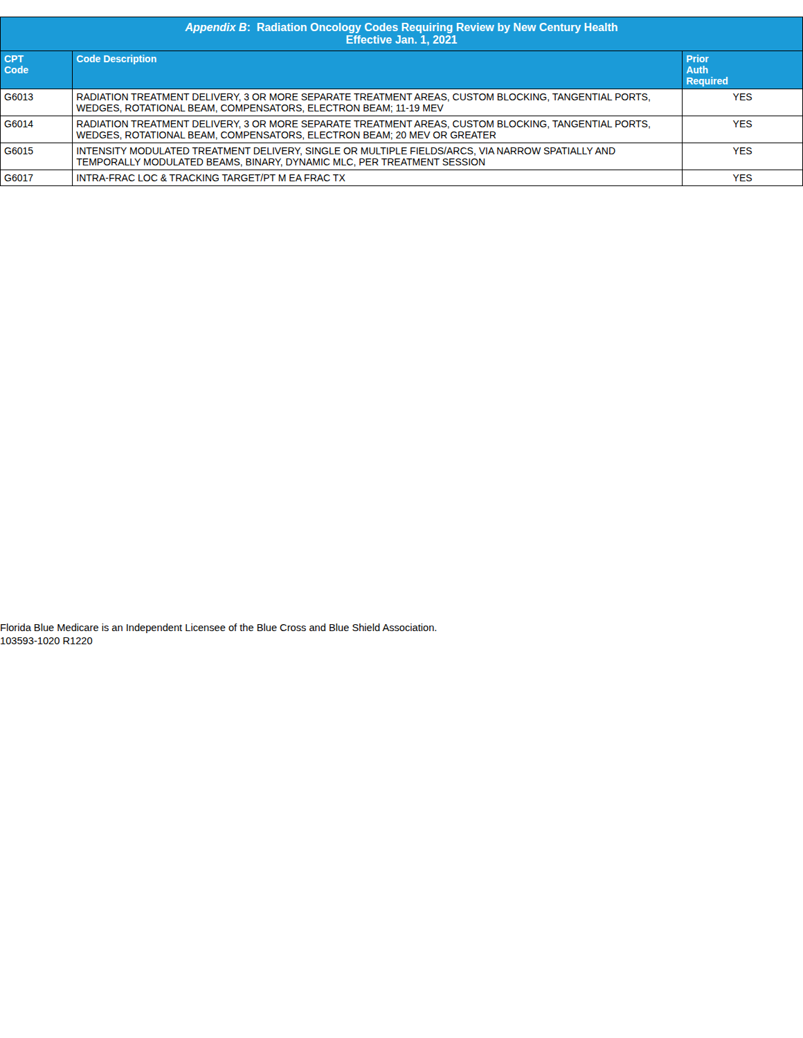Appendix B : Radiation Oncology Codes Requiring Review by New Century Health Effective Jan. 1, 2021
| CPT Code | Code Description | Prior Auth Required |
| --- | --- | --- |
| G6013 | RADIATION TREATMENT DELIVERY, 3 OR MORE SEPARATE TREATMENT AREAS, CUSTOM BLOCKING, TANGENTIAL PORTS, WEDGES, ROTATIONAL BEAM, COMPENSATORS, ELECTRON BEAM; 11-19 MEV | YES |
| G6014 | RADIATION TREATMENT DELIVERY, 3 OR MORE SEPARATE TREATMENT AREAS, CUSTOM BLOCKING, TANGENTIAL PORTS, WEDGES, ROTATIONAL BEAM, COMPENSATORS, ELECTRON BEAM; 20 MEV OR GREATER | YES |
| G6015 | INTENSITY MODULATED TREATMENT DELIVERY, SINGLE OR MULTIPLE FIELDS/ARCS, VIA NARROW SPATIALLY AND TEMPORALLY MODULATED BEAMS, BINARY, DYNAMIC MLC, PER TREATMENT SESSION | YES |
| G6017 | INTRA-FRAC LOC & TRACKING TARGET/PT M EA FRAC TX | YES |
Florida Blue Medicare is an Independent Licensee of the Blue Cross and Blue Shield Association.
103593-1020 R1220